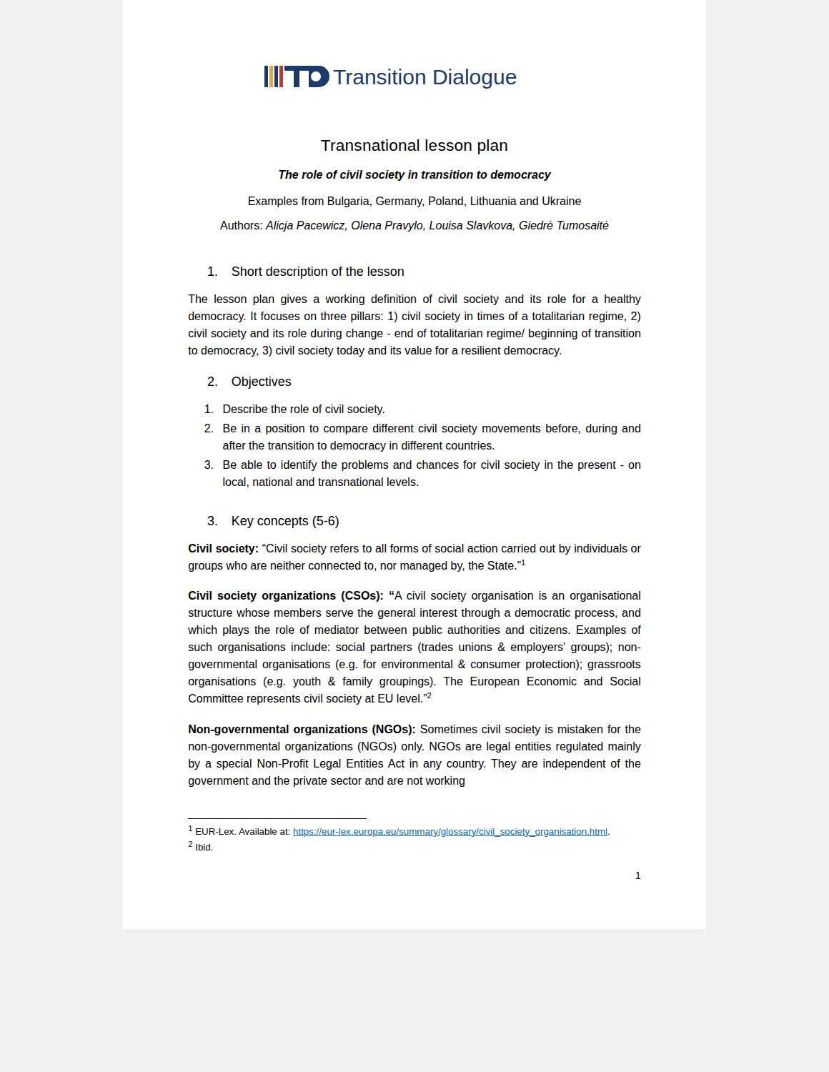Transition Dialogue
Transnational lesson plan
The role of civil society in transition to democracy
Examples from Bulgaria, Germany, Poland, Lithuania and Ukraine
Authors: Alicja Pacewicz, Olena Pravylo, Louisa Slavkova, Giedrė Tumosaitė
1. Short description of the lesson
The lesson plan gives a working definition of civil society and its role for a healthy democracy. It focuses on three pillars: 1) civil society in times of a totalitarian regime, 2) civil society and its role during change - end of totalitarian regime/ beginning of transition to democracy, 3) civil society today and its value for a resilient democracy.
2. Objectives
Describe the role of civil society.
Be in a position to compare different civil society movements before, during and after the transition to democracy in different countries.
Be able to identify the problems and chances for civil society in the present - on local, national and transnational levels.
3. Key concepts (5-6)
Civil society: “Civil society refers to all forms of social action carried out by individuals or groups who are neither connected to, nor managed by, the State.”1
Civil society organizations (CSOs): “A civil society organisation is an organisational structure whose members serve the general interest through a democratic process, and which plays the role of mediator between public authorities and citizens. Examples of such organisations include: social partners (trades unions & employers' groups); non-governmental organisations (e.g. for environmental & consumer protection); grassroots organisations (e.g. youth & family groupings). The European Economic and Social Committee represents civil society at EU level.”2
Non-governmental organizations (NGOs): Sometimes civil society is mistaken for the non-governmental organizations (NGOs) only. NGOs are legal entities regulated mainly by a special Non-Profit Legal Entities Act in any country. They are independent of the government and the private sector and are not working
1 EUR-Lex. Available at: https://eur-lex.europa.eu/summary/glossary/civil_society_organisation.html.
2 Ibid.
1